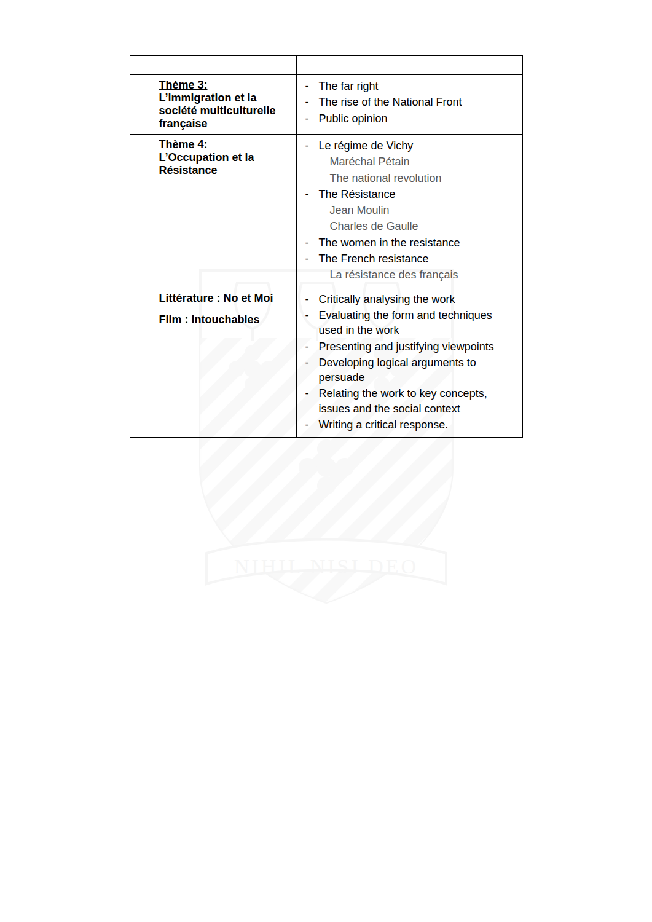NIHIL NISI DEO
| | Thème 3: L’immigration et la société multiculturelle française | The far right The rise of the National Front Public opinion |
| | Thème 4: L’Occupation et la Résistance | Le régime de Vichy Maréchal Pétain The national revolution The Résistance Jean Moulin Charles de Gaulle The women in the resistance The French resistance La résistance des français |
| | Littérature : No et Moi Film : Intouchables | Critically analysing the work Evaluating the form and techniques used in the work Presenting and justifying viewpoints Developing logical arguments to persuade Relating the work to key concepts, issues and the social context Writing a critical response. |